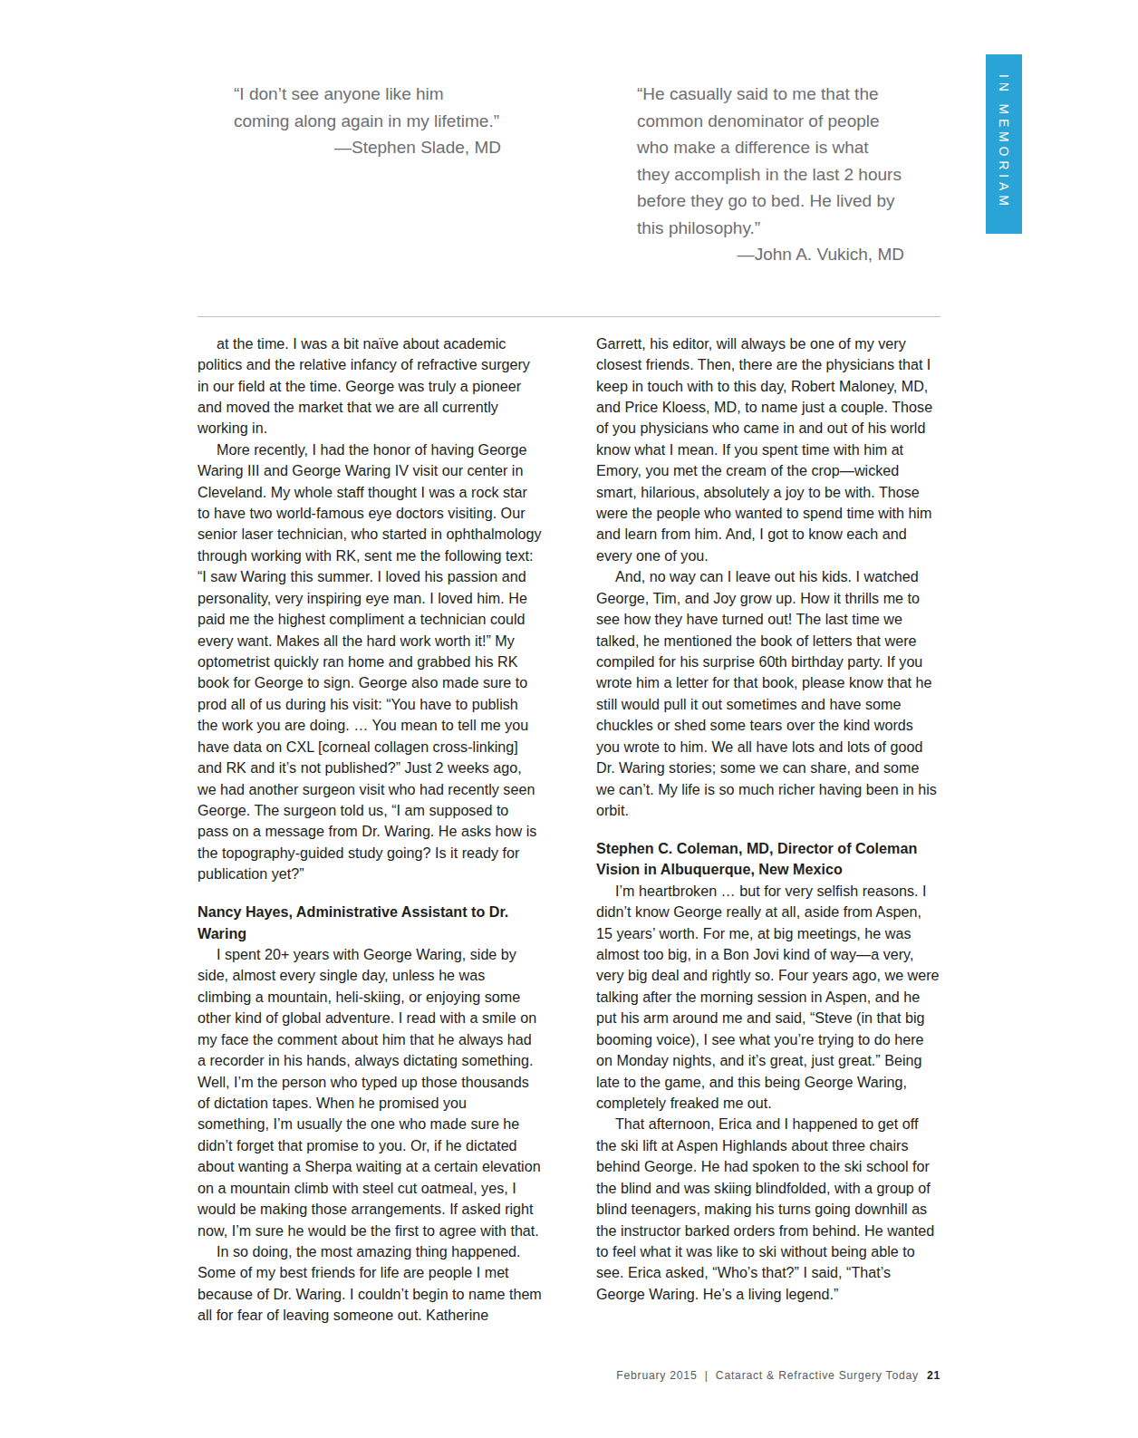In Memoriam
“I don’t see anyone like him coming along again in my lifetime.”
—Stephen Slade, MD
“He casually said to me that the common denominator of people who make a difference is what they accomplish in the last 2 hours before they go to bed. He lived by this philosophy.”
—John A. Vukich, MD
at the time. I was a bit naïve about academic politics and the relative infancy of refractive surgery in our field at the time. George was truly a pioneer and moved the market that we are all currently working in.
More recently, I had the honor of having George Waring III and George Waring IV visit our center in Cleveland. My whole staff thought I was a rock star to have two world-famous eye doctors visiting. Our senior laser technician, who started in ophthalmology through working with RK, sent me the following text: “I saw Waring this summer. I loved his passion and personality, very inspiring eye man. I loved him. He paid me the highest compliment a technician could every want. Makes all the hard work worth it!” My optometrist quickly ran home and grabbed his RK book for George to sign. George also made sure to prod all of us during his visit: “You have to publish the work you are doing. … You mean to tell me you have data on CXL [corneal collagen cross-linking] and RK and it’s not published?” Just 2 weeks ago, we had another surgeon visit who had recently seen George. The surgeon told us, “I am supposed to pass on a message from Dr. Waring. He asks how is the topography-guided study going? Is it ready for publication yet?”
Nancy Hayes, Administrative Assistant to Dr. Waring
I spent 20+ years with George Waring, side by side, almost every single day, unless he was climbing a mountain, heli-skiing, or enjoying some other kind of global adventure. I read with a smile on my face the comment about him that he always had a recorder in his hands, always dictating something. Well, I’m the person who typed up those thousands of dictation tapes. When he promised you something, I’m usually the one who made sure he didn’t forget that promise to you. Or, if he dictated about wanting a Sherpa waiting at a certain elevation on a mountain climb with steel cut oatmeal, yes, I would be making those arrangements. If asked right now, I’m sure he would be the first to agree with that.
In so doing, the most amazing thing happened. Some of my best friends for life are people I met because of Dr. Waring. I couldn’t begin to name them all for fear of leaving someone out. Katherine Garrett, his editor, will always be one of my very closest friends. Then, there are the physicians that I keep in touch with to this day, Robert Maloney, MD, and Price Kloess, MD, to name just a couple. Those of you physicians who came in and out of his world know what I mean. If you spent time with him at Emory, you met the cream of the crop—wicked smart, hilarious, absolutely a joy to be with. Those were the people who wanted to spend time with him and learn from him. And, I got to know each and every one of you.
And, no way can I leave out his kids. I watched George, Tim, and Joy grow up. How it thrills me to see how they have turned out! The last time we talked, he mentioned the book of letters that were compiled for his surprise 60th birthday party. If you wrote him a letter for that book, please know that he still would pull it out sometimes and have some chuckles or shed some tears over the kind words you wrote to him. We all have lots and lots of good Dr. Waring stories; some we can share, and some we can’t. My life is so much richer having been in his orbit.
Stephen C. Coleman, MD, Director of Coleman Vision in Albuquerque, New Mexico
I’m heartbroken … but for very selfish reasons. I didn’t know George really at all, aside from Aspen, 15 years’ worth. For me, at big meetings, he was almost too big, in a Bon Jovi kind of way—a very, very big deal and rightly so. Four years ago, we were talking after the morning session in Aspen, and he put his arm around me and said, “Steve (in that big booming voice), I see what you’re trying to do here on Monday nights, and it’s great, just great.” Being late to the game, and this being George Waring, completely freaked me out.
That afternoon, Erica and I happened to get off the ski lift at Aspen Highlands about three chairs behind George. He had spoken to the ski school for the blind and was skiing blindfolded, with a group of blind teenagers, making his turns going downhill as the instructor barked orders from behind. He wanted to feel what it was like to ski without being able to see. Erica asked, “Who’s that?” I said, “That’s George Waring. He’s a living legend.”
February 2015 | Cataract & Refractive Surgery Today 21